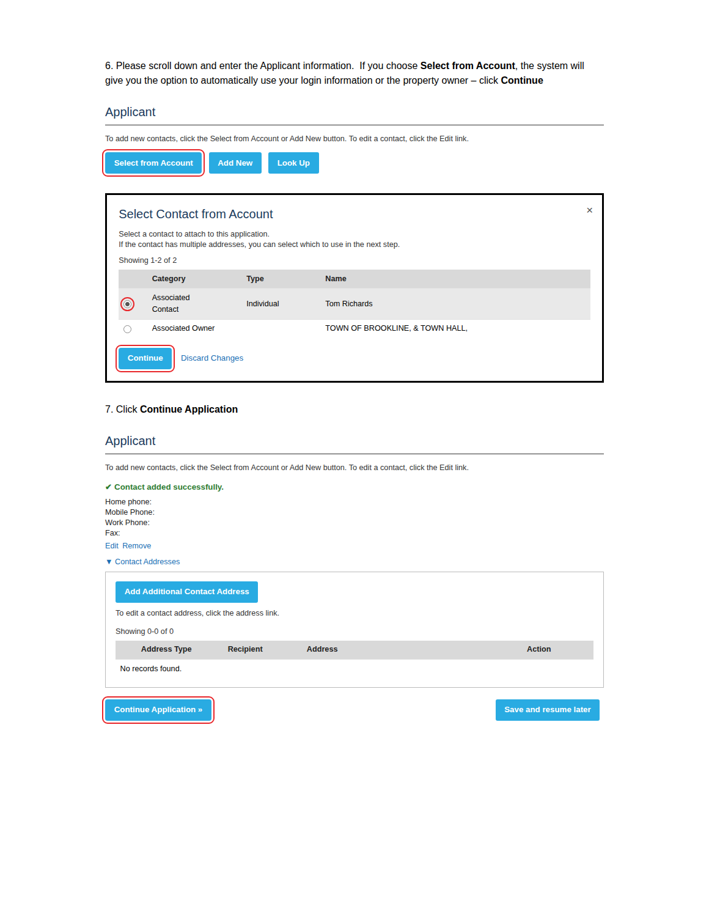6. Please scroll down and enter the Applicant information. If you choose Select from Account, the system will give you the option to automatically use your login information or the property owner – click Continue
Applicant
To add new contacts, click the Select from Account or Add New button. To edit a contact, click the Edit link.
Select from Account Add New Look Up
×
Select Contact from Account
Select a contact to attach to this application.
If the contact has multiple addresses, you can select which to use in the next step.
Showing 1-2 of 2
| | Category | Type | Name |
| --- | --- | --- | --- |
| | Associated Contact | Individual | Tom Richards |
| | Associated Owner | | TOWN OF BROOKLINE, & TOWN HALL, |
Continue Discard Changes
7. Click Continue Application
Applicant
To add new contacts, click the Select from Account or Add New button. To edit a contact, click the Edit link.
✔Contact added successfully.
Home phone:
Mobile Phone:
Work Phone:
Fax:
Edit Remove
▼ Contact Addresses
Add Additional Contact Address
To edit a contact address, click the address link.
Showing 0-0 of 0
| | Address Type | Recipient | Address | Action |
| --- | --- | --- | --- | --- |
| No records found. |
Continue Application » Save and resume later